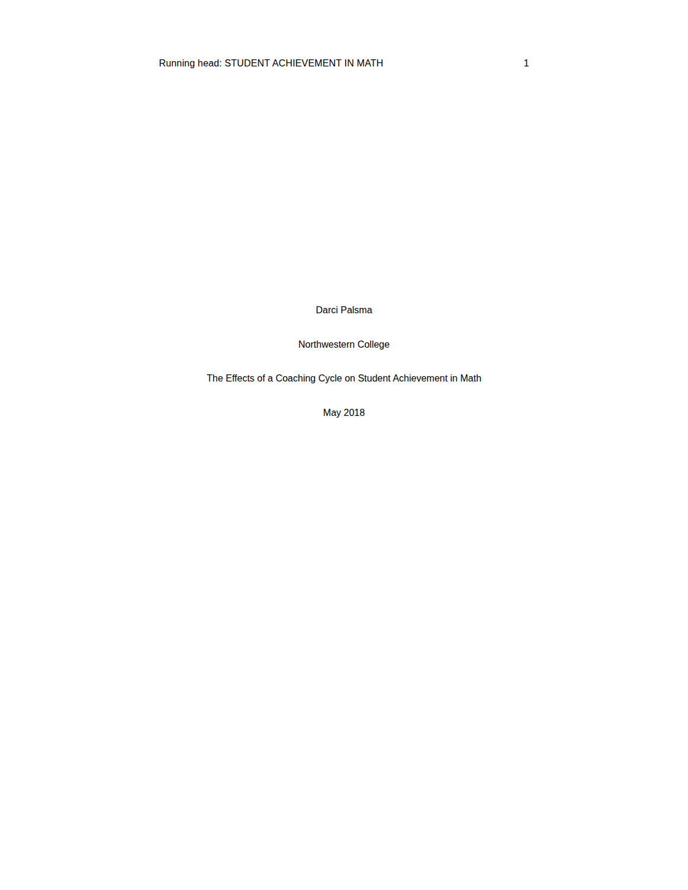Running head: STUDENT ACHIEVEMENT IN MATH 1
Darci Palsma
Northwestern College
The Effects of a Coaching Cycle on Student Achievement in Math
May 2018